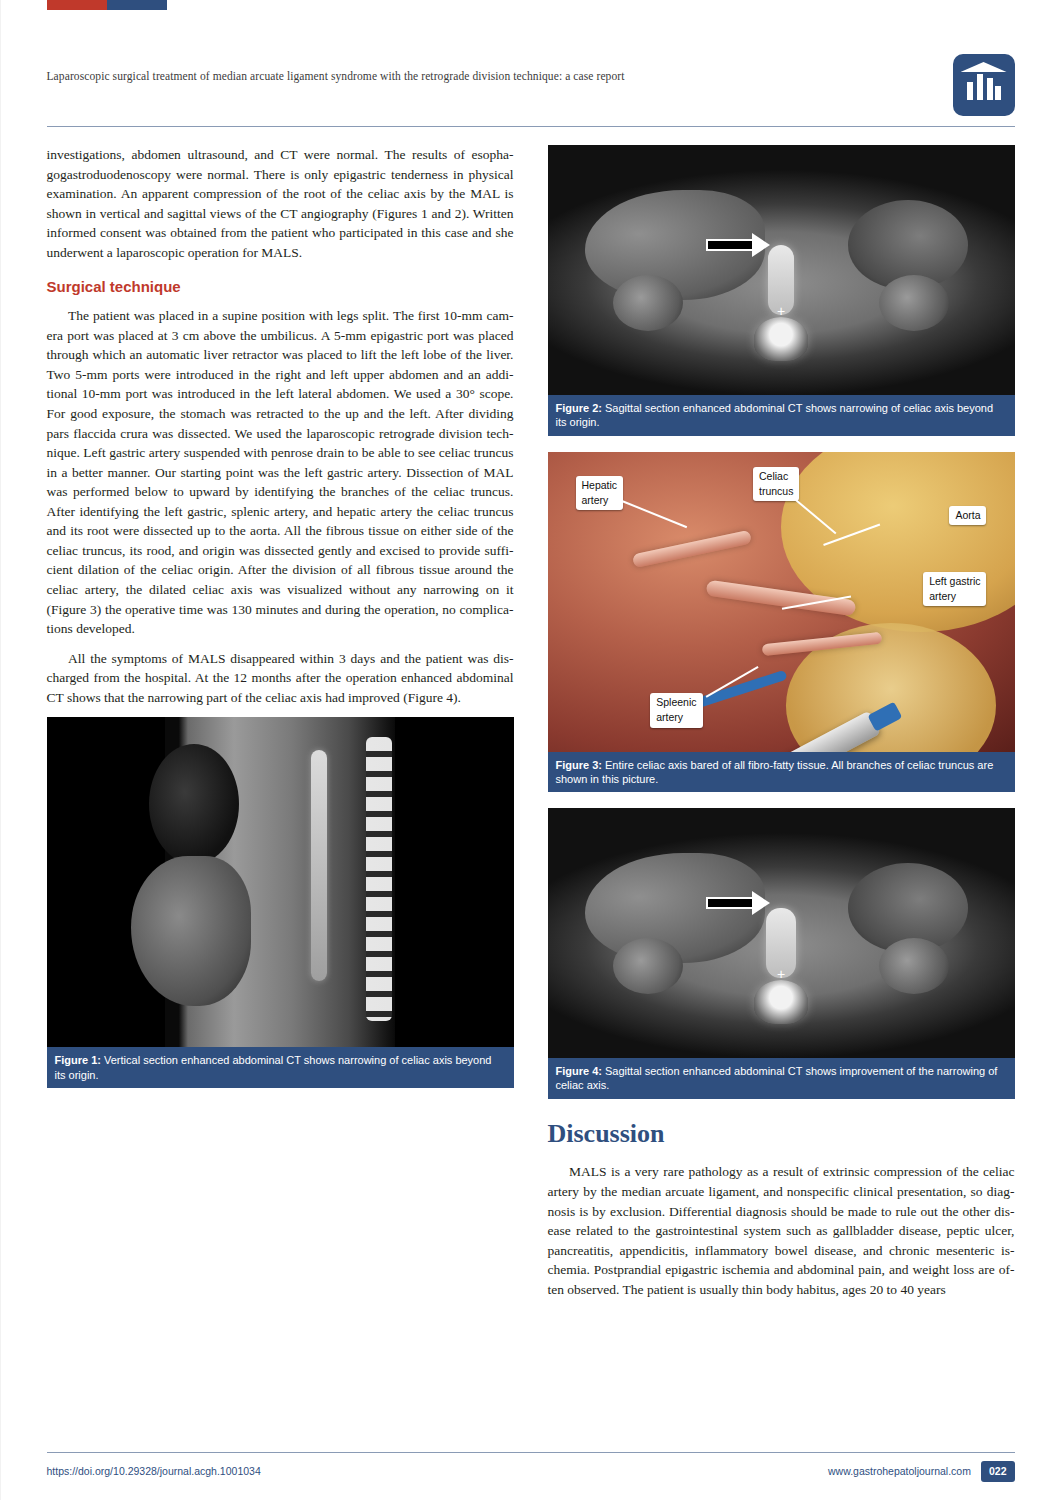Laparoscopic surgical treatment of median arcuate ligament syndrome with the retrograde division technique: a case report
investigations, abdomen ultrasound, and CT were normal. The results of esophagogastroduodenoscopy were normal. There is only epigastric tenderness in physical examination. An apparent compression of the root of the celiac axis by the MAL is shown in vertical and sagittal views of the CT angiography (Figures 1 and 2). Written informed consent was obtained from the patient who participated in this case and she underwent a laparoscopic operation for MALS.
Surgical technique
The patient was placed in a supine position with legs split. The first 10-mm camera port was placed at 3 cm above the umbilicus. A 5-mm epigastric port was placed through which an automatic liver retractor was placed to lift the left lobe of the liver. Two 5-mm ports were introduced in the right and left upper abdomen and an additional 10-mm port was introduced in the left lateral abdomen. We used a 30° scope. For good exposure, the stomach was retracted to the up and the left. After dividing pars flaccida crura was dissected. We used the laparoscopic retrograde division technique. Left gastric artery suspended with penrose drain to be able to see celiac truncus in a better manner. Our starting point was the left gastric artery. Dissection of MAL was performed below to upward by identifying the branches of the celiac truncus. After identifying the left gastric, splenic artery, and hepatic artery the celiac truncus and its root were dissected up to the aorta. All the fibrous tissue on either side of the celiac truncus, its rood, and origin was dissected gently and excised to provide sufficient dilation of the celiac origin. After the division of all fibrous tissue around the celiac artery, the dilated celiac axis was visualized without any narrowing on it (Figure 3) the operative time was 130 minutes and during the operation, no complications developed.
All the symptoms of MALS disappeared within 3 days and the patient was discharged from the hospital. At the 12 months after the operation enhanced abdominal CT shows that the narrowing part of the celiac axis had improved (Figure 4).
Figure 1: Vertical section enhanced abdominal CT shows narrowing of celiac axis beyond its origin.
Figure 2: Sagittal section enhanced abdominal CT shows narrowing of celiac axis beyond its origin.
Hepatic
artery
Celiac
truncus
Aorta
Left gastric
artery
Spleenic
artery
Figure 3: Entire celiac axis bared of all fibro-fatty tissue. All branches of celiac truncus are shown in this picture.
Figure 4: Sagittal section enhanced abdominal CT shows improvement of the narrowing of celiac axis.
Discussion
MALS is a very rare pathology as a result of extrinsic compression of the celiac artery by the median arcuate ligament, and nonspecific clinical presentation, so diagnosis is by exclusion. Differential diagnosis should be made to rule out the other disease related to the gastrointestinal system such as gallbladder disease, peptic ulcer, pancreatitis, appendicitis, inflammatory bowel disease, and chronic mesenteric ischemia. Postprandial epigastric ischemia and abdominal pain, and weight loss are often observed. The patient is usually thin body habitus, ages 20 to 40 years
https://doi.org/10.29328/journal.acgh.1001034
www.gastrohepatoljournal.com 022